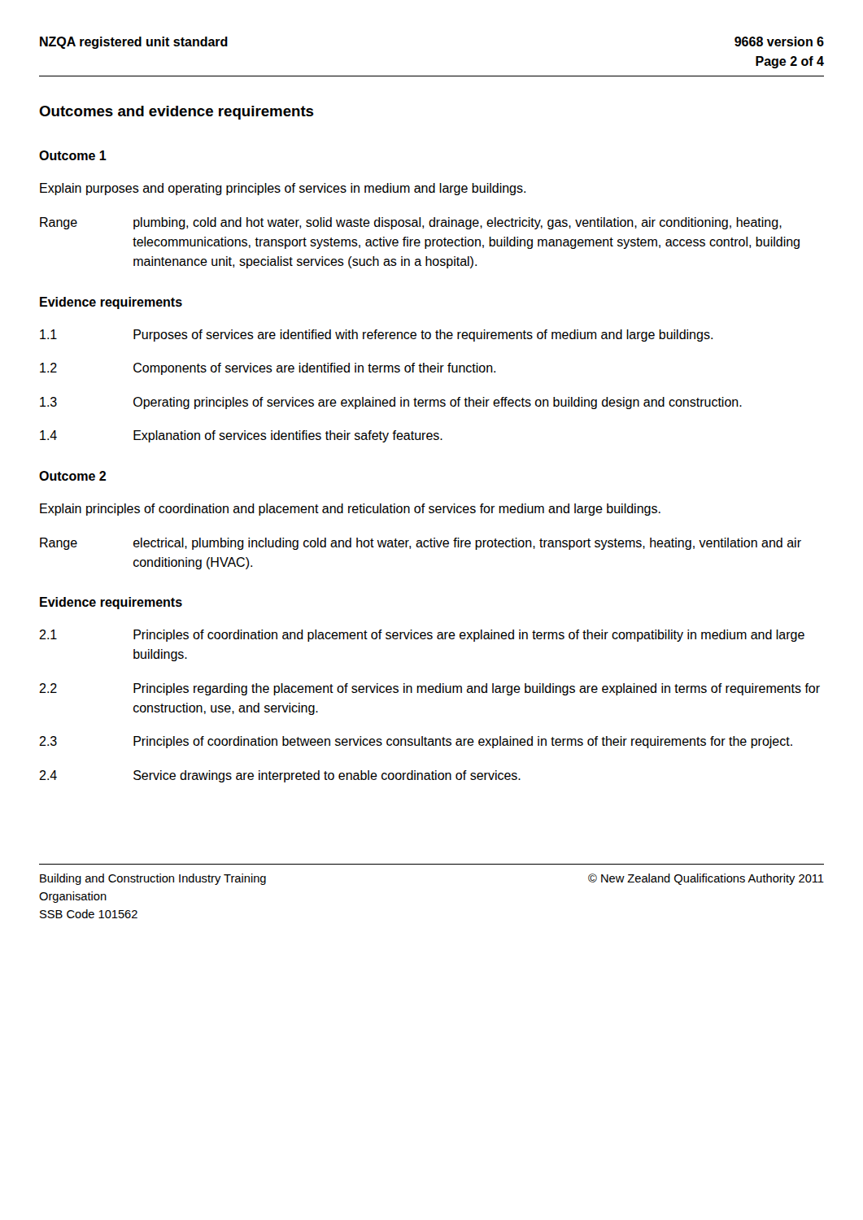NZQA registered unit standard
9668 version 6
Page 2 of 4
Outcomes and evidence requirements
Outcome 1
Explain purposes and operating principles of services in medium and large buildings.
Range
plumbing, cold and hot water, solid waste disposal, drainage, electricity, gas, ventilation, air conditioning, heating, telecommunications, transport systems, active fire protection, building management system, access control, building maintenance unit, specialist services (such as in a hospital).
Evidence requirements
1.1
Purposes of services are identified with reference to the requirements of medium and large buildings.
1.2
Components of services are identified in terms of their function.
1.3
Operating principles of services are explained in terms of their effects on building design and construction.
1.4
Explanation of services identifies their safety features.
Outcome 2
Explain principles of coordination and placement and reticulation of services for medium and large buildings.
Range
electrical, plumbing including cold and hot water, active fire protection, transport systems, heating, ventilation and air conditioning (HVAC).
Evidence requirements
2.1
Principles of coordination and placement of services are explained in terms of their compatibility in medium and large buildings.
2.2
Principles regarding the placement of services in medium and large buildings are explained in terms of requirements for construction, use, and servicing.
2.3
Principles of coordination between services consultants are explained in terms of their requirements for the project.
2.4
Service drawings are interpreted to enable coordination of services.
Building and Construction Industry Training
Organisation
SSB Code 101562
© New Zealand Qualifications Authority 2011